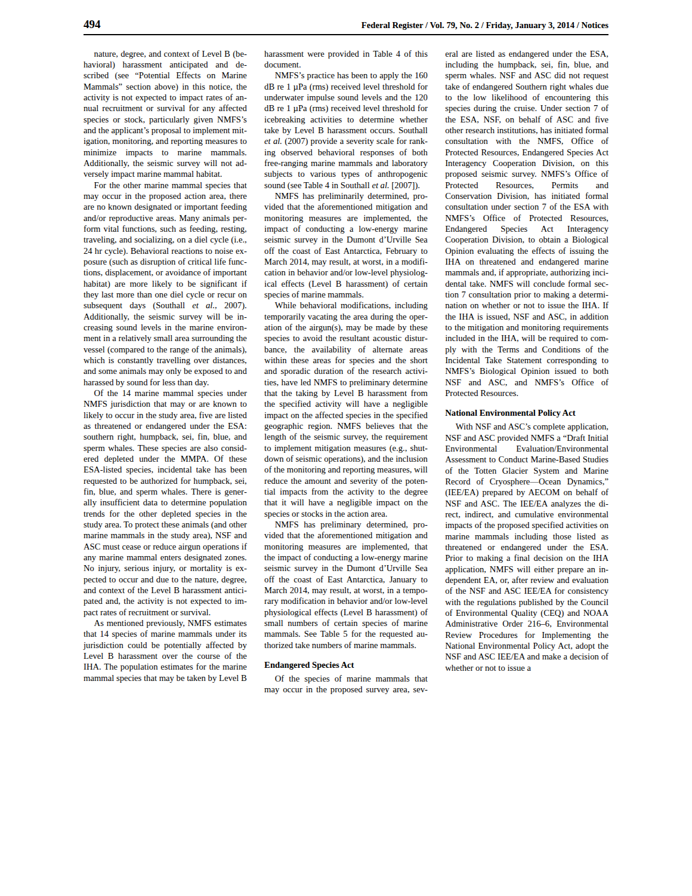494
Federal Register / Vol. 79, No. 2 / Friday, January 3, 2014 / Notices
nature, degree, and context of Level B (behavioral) harassment anticipated and described (see “Potential Effects on Marine Mammals” section above) in this notice, the activity is not expected to impact rates of annual recruitment or survival for any affected species or stock, particularly given NMFS’s and the applicant’s proposal to implement mitigation, monitoring, and reporting measures to minimize impacts to marine mammals. Additionally, the seismic survey will not adversely impact marine mammal habitat.
For the other marine mammal species that may occur in the proposed action area, there are no known designated or important feeding and/or reproductive areas. Many animals perform vital functions, such as feeding, resting, traveling, and socializing, on a diel cycle (i.e., 24 hr cycle). Behavioral reactions to noise exposure (such as disruption of critical life functions, displacement, or avoidance of important habitat) are more likely to be significant if they last more than one diel cycle or recur on subsequent days (Southall et al., 2007). Additionally, the seismic survey will be increasing sound levels in the marine environment in a relatively small area surrounding the vessel (compared to the range of the animals), which is constantly travelling over distances, and some animals may only be exposed to and harassed by sound for less than day.
Of the 14 marine mammal species under NMFS jurisdiction that may or are known to likely to occur in the study area, five are listed as threatened or endangered under the ESA: southern right, humpback, sei, fin, blue, and sperm whales. These species are also considered depleted under the MMPA. Of these ESA-listed species, incidental take has been requested to be authorized for humpback, sei, fin, blue, and sperm whales. There is generally insufficient data to determine population trends for the other depleted species in the study area. To protect these animals (and other marine mammals in the study area), NSF and ASC must cease or reduce airgun operations if any marine mammal enters designated zones. No injury, serious injury, or mortality is expected to occur and due to the nature, degree, and context of the Level B harassment anticipated and, the activity is not expected to impact rates of recruitment or survival.
As mentioned previously, NMFS estimates that 14 species of marine mammals under its jurisdiction could be potentially affected by Level B harassment over the course of the IHA. The population estimates for the marine mammal species that may be taken by Level B harassment were provided in Table 4 of this document.
NMFS’s practice has been to apply the 160 dB re 1 µPa (rms) received level threshold for underwater impulse sound levels and the 120 dB re 1 µPa (rms) received level threshold for icebreaking activities to determine whether take by Level B harassment occurs. Southall et al. (2007) provide a severity scale for ranking observed behavioral responses of both free-ranging marine mammals and laboratory subjects to various types of anthropogenic sound (see Table 4 in Southall et al. [2007]).
NMFS has preliminarily determined, provided that the aforementioned mitigation and monitoring measures are implemented, the impact of conducting a low-energy marine seismic survey in the Dumont d’Urville Sea off the coast of East Antarctica, February to March 2014, may result, at worst, in a modification in behavior and/or low-level physiological effects (Level B harassment) of certain species of marine mammals.
While behavioral modifications, including temporarily vacating the area during the operation of the airgun(s), may be made by these species to avoid the resultant acoustic disturbance, the availability of alternate areas within these areas for species and the short and sporadic duration of the research activities, have led NMFS to preliminary determine that the taking by Level B harassment from the specified activity will have a negligible impact on the affected species in the specified geographic region. NMFS believes that the length of the seismic survey, the requirement to implement mitigation measures (e.g., shut-down of seismic operations), and the inclusion of the monitoring and reporting measures, will reduce the amount and severity of the potential impacts from the activity to the degree that it will have a negligible impact on the species or stocks in the action area.
NMFS has preliminary determined, provided that the aforementioned mitigation and monitoring measures are implemented, that the impact of conducting a low-energy marine seismic survey in the Dumont d’Urville Sea off the coast of East Antarctica, January to March 2014, may result, at worst, in a temporary modification in behavior and/or low-level physiological effects (Level B harassment) of small numbers of certain species of marine mammals. See Table 5 for the requested authorized take numbers of marine mammals.
Endangered Species Act
Of the species of marine mammals that may occur in the proposed survey area, several are listed as endangered under the ESA, including the humpback, sei, fin, blue, and sperm whales. NSF and ASC did not request take of endangered Southern right whales due to the low likelihood of encountering this species during the cruise. Under section 7 of the ESA, NSF, on behalf of ASC and five other research institutions, has initiated formal consultation with the NMFS, Office of Protected Resources, Endangered Species Act Interagency Cooperation Division, on this proposed seismic survey. NMFS’s Office of Protected Resources, Permits and Conservation Division, has initiated formal consultation under section 7 of the ESA with NMFS’s Office of Protected Resources, Endangered Species Act Interagency Cooperation Division, to obtain a Biological Opinion evaluating the effects of issuing the IHA on threatened and endangered marine mammals and, if appropriate, authorizing incidental take. NMFS will conclude formal section 7 consultation prior to making a determination on whether or not to issue the IHA. If the IHA is issued, NSF and ASC, in addition to the mitigation and monitoring requirements included in the IHA, will be required to comply with the Terms and Conditions of the Incidental Take Statement corresponding to NMFS’s Biological Opinion issued to both NSF and ASC, and NMFS’s Office of Protected Resources.
National Environmental Policy Act
With NSF and ASC’s complete application, NSF and ASC provided NMFS a “Draft Initial Environmental Evaluation/Environmental Assessment to Conduct Marine-Based Studies of the Totten Glacier System and Marine Record of Cryosphere—Ocean Dynamics,” (IEE/EA) prepared by AECOM on behalf of NSF and ASC. The IEE/EA analyzes the direct, indirect, and cumulative environmental impacts of the proposed specified activities on marine mammals including those listed as threatened or endangered under the ESA. Prior to making a final decision on the IHA application, NMFS will either prepare an independent EA, or, after review and evaluation of the NSF and ASC IEE/EA for consistency with the regulations published by the Council of Environmental Quality (CEQ) and NOAA Administrative Order 216–6, Environmental Review Procedures for Implementing the National Environmental Policy Act, adopt the NSF and ASC IEE/EA and make a decision of whether or not to issue a